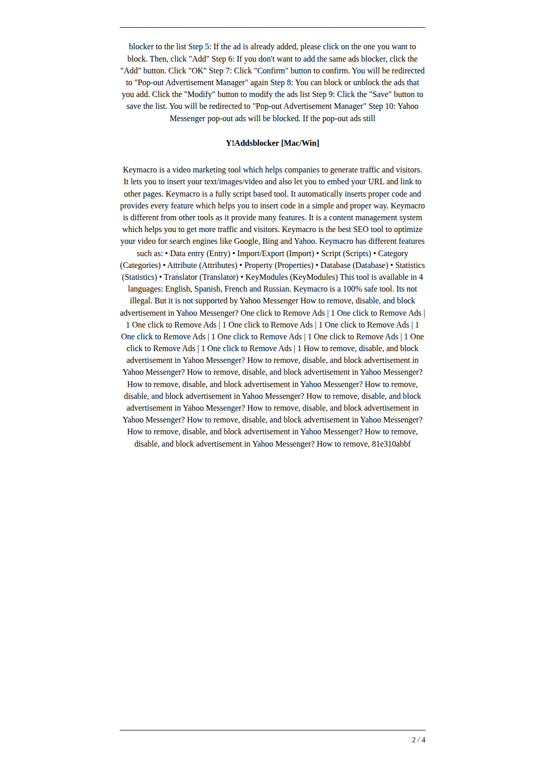blocker to the list Step 5: If the ad is already added, please click on the one you want to block. Then, click "Add" Step 6: If you don't want to add the same ads blocker, click the "Add" button. Click "OK" Step 7: Click "Confirm" button to confirm. You will be redirected to "Pop-out Advertisement Manager" again Step 8: You can block or unblock the ads that you add. Click the "Modify" button to modify the ads list Step 9: Click the "Save" button to save the list. You will be redirected to "Pop-out Advertisement Manager" Step 10: Yahoo Messenger pop-out ads will be blocked. If the pop-out ads still
Y!Addsblocker [Mac/Win]
Keymacro is a video marketing tool which helps companies to generate traffic and visitors. It lets you to insert your text/images/video and also let you to embed your URL and link to other pages. Keymacro is a fully script based tool. It automatically inserts proper code and provides every feature which helps you to insert code in a simple and proper way. Keymacro is different from other tools as it provide many features. It is a content management system which helps you to get more traffic and visitors. Keymacro is the best SEO tool to optimize your video for search engines like Google, Bing and Yahoo. Keymacro has different features such as: • Data entry (Entry) • Import/Export (Import) • Script (Scripts) • Category (Categories) • Attribute (Attributes) • Property (Properties) • Database (Database) • Statistics (Statistics) • Translator (Translator) • KeyModules (KeyModules) This tool is available in 4 languages: English, Spanish, French and Russian. Keymacro is a 100% safe tool. Its not illegal. But it is not supported by Yahoo Messenger How to remove, disable, and block advertisement in Yahoo Messenger? One click to Remove Ads | 1 One click to Remove Ads | 1 One click to Remove Ads | 1 One click to Remove Ads | 1 One click to Remove Ads | 1 One click to Remove Ads | 1 One click to Remove Ads | 1 One click to Remove Ads | 1 One click to Remove Ads | 1 One click to Remove Ads | 1 How to remove, disable, and block advertisement in Yahoo Messenger? How to remove, disable, and block advertisement in Yahoo Messenger? How to remove, disable, and block advertisement in Yahoo Messenger? How to remove, disable, and block advertisement in Yahoo Messenger? How to remove, disable, and block advertisement in Yahoo Messenger? How to remove, disable, and block advertisement in Yahoo Messenger? How to remove, disable, and block advertisement in Yahoo Messenger? How to remove, disable, and block advertisement in Yahoo Messenger? How to remove, disable, and block advertisement in Yahoo Messenger? How to remove, disable, and block advertisement in Yahoo Messenger? How to remove, 81e310abbf
2 / 4